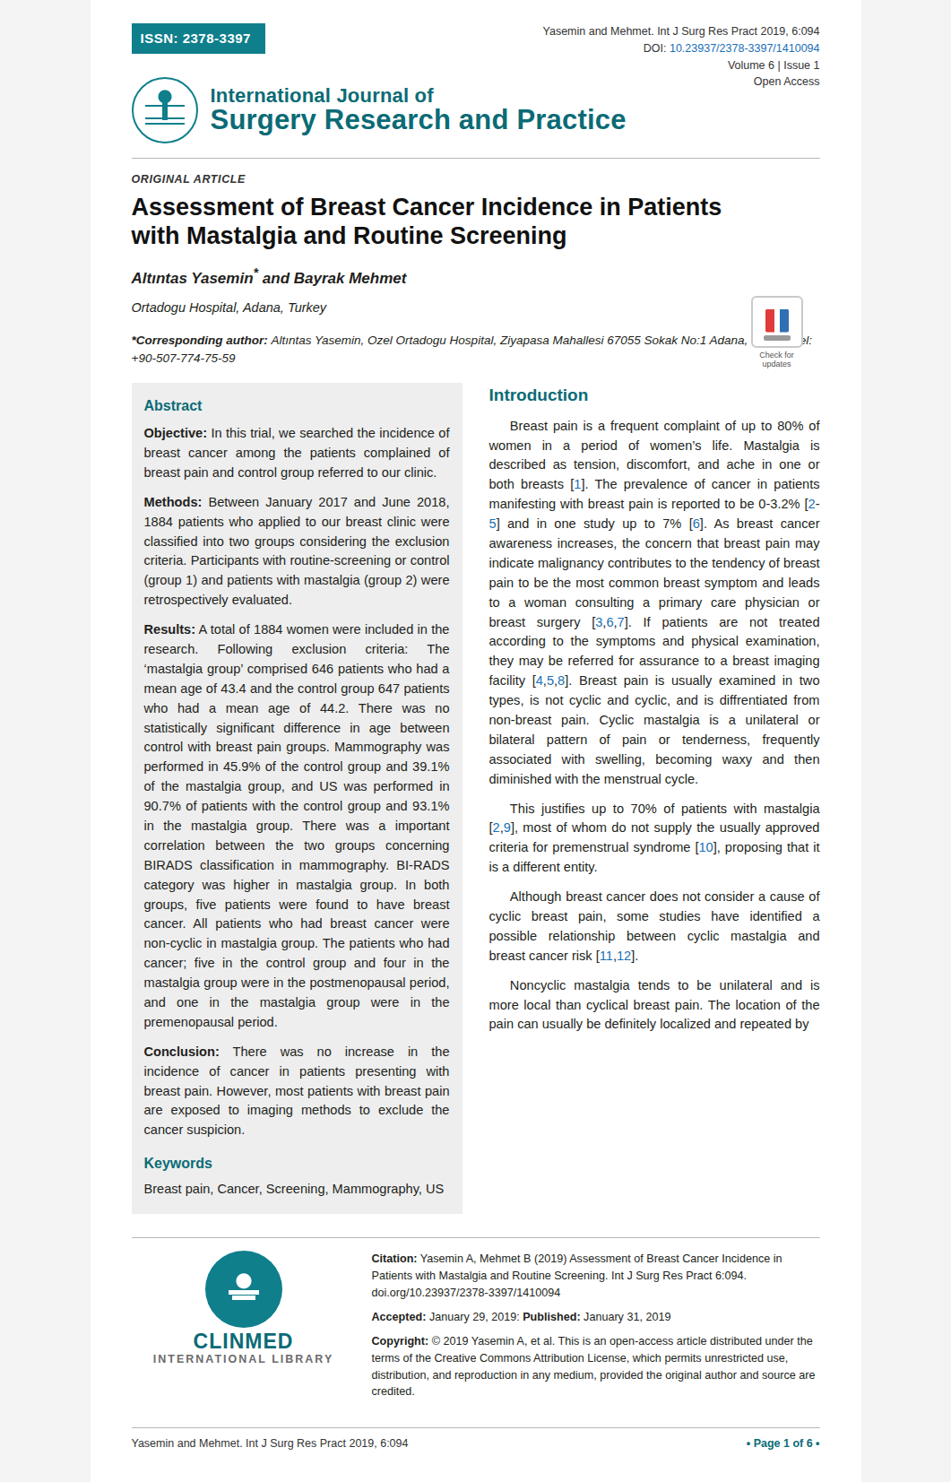ISSN: 2378-3397
Yasemin and Mehmet. Int J Surg Res Pract 2019, 6:094
DOI: 10.23937/2378-3397/1410094
Volume 6 | Issue 1
Open Access
International Journal of
Surgery Research and Practice
ORIGINAL ARTICLE
Assessment of Breast Cancer Incidence in Patients with Mastalgia and Routine Screening
Altıntas Yasemin* and Bayrak Mehmet
Ortadogu Hospital, Adana, Turkey
Check for
updates
*Corresponding author: Altıntas Yasemin, Ozel Ortadogu Hospital, Ziyapasa Mahallesi 67055 Sokak No:1 Adana, Turkey, Tel: +90-507-774-75-59
Abstract
Objective: In this trial, we searched the incidence of breast cancer among the patients complained of breast pain and control group referred to our clinic.
Methods: Between January 2017 and June 2018, 1884 patients who applied to our breast clinic were classified into two groups considering the exclusion criteria. Participants with routine-screening or control (group 1) and patients with mastalgia (group 2) were retrospectively evaluated.
Results: A total of 1884 women were included in the research. Following exclusion criteria: The ‘mastalgia group’ comprised 646 patients who had a mean age of 43.4 and the control group 647 patients who had a mean age of 44.2. There was no statistically significant difference in age between control with breast pain groups. Mammography was performed in 45.9% of the control group and 39.1% of the mastalgia group, and US was performed in 90.7% of patients with the control group and 93.1% in the mastalgia group. There was a important correlation between the two groups concerning BIRADS classification in mammography. BI-RADS category was higher in mastalgia group. In both groups, five patients were found to have breast cancer. All patients who had breast cancer were non-cyclic in mastalgia group. The patients who had cancer; five in the control group and four in the mastalgia group were in the postmenopausal period, and one in the mastalgia group were in the premenopausal period.
Conclusion: There was no increase in the incidence of cancer in patients presenting with breast pain. However, most patients with breast pain are exposed to imaging methods to exclude the cancer suspicion.
Keywords
Breast pain, Cancer, Screening, Mammography, US
Introduction
Breast pain is a frequent complaint of up to 80% of women in a period of women’s life. Mastalgia is described as tension, discomfort, and ache in one or both breasts [1]. The prevalence of cancer in patients manifesting with breast pain is reported to be 0-3.2% [2-5] and in one study up to 7% [6]. As breast cancer awareness increases, the concern that breast pain may indicate malignancy contributes to the tendency of breast pain to be the most common breast symptom and leads to a woman consulting a primary care physician or breast surgery [3,6,7]. If patients are not treated according to the symptoms and physical examination, they may be referred for assurance to a breast imaging facility [4,5,8]. Breast pain is usually examined in two types, is not cyclic and cyclic, and is diffrentiated from non-breast pain. Cyclic mastalgia is a unilateral or bilateral pattern of pain or tenderness, frequently associated with swelling, becoming waxy and then diminished with the menstrual cycle.
This justifies up to 70% of patients with mastalgia [2,9], most of whom do not supply the usually approved criteria for premenstrual syndrome [10], proposing that it is a different entity.
Although breast cancer does not consider a cause of cyclic breast pain, some studies have identified a possible relationship between cyclic mastalgia and breast cancer risk [11,12].
Noncyclic mastalgia tends to be unilateral and is more local than cyclical breast pain. The location of the pain can usually be definitely localized and repeated by
CLINMED
INTERNATIONAL LIBRARY
Citation: Yasemin A, Mehmet B (2019) Assessment of Breast Cancer Incidence in Patients with Mastalgia and Routine Screening. Int J Surg Res Pract 6:094. doi.org/10.23937/2378-3397/1410094
Accepted: January 29, 2019: Published: January 31, 2019
Copyright: © 2019 Yasemin A, et al. This is an open-access article distributed under the terms of the Creative Commons Attribution License, which permits unrestricted use, distribution, and reproduction in any medium, provided the original author and source are credited.
Yasemin and Mehmet. Int J Surg Res Pract 2019, 6:094
Page 1 of 6